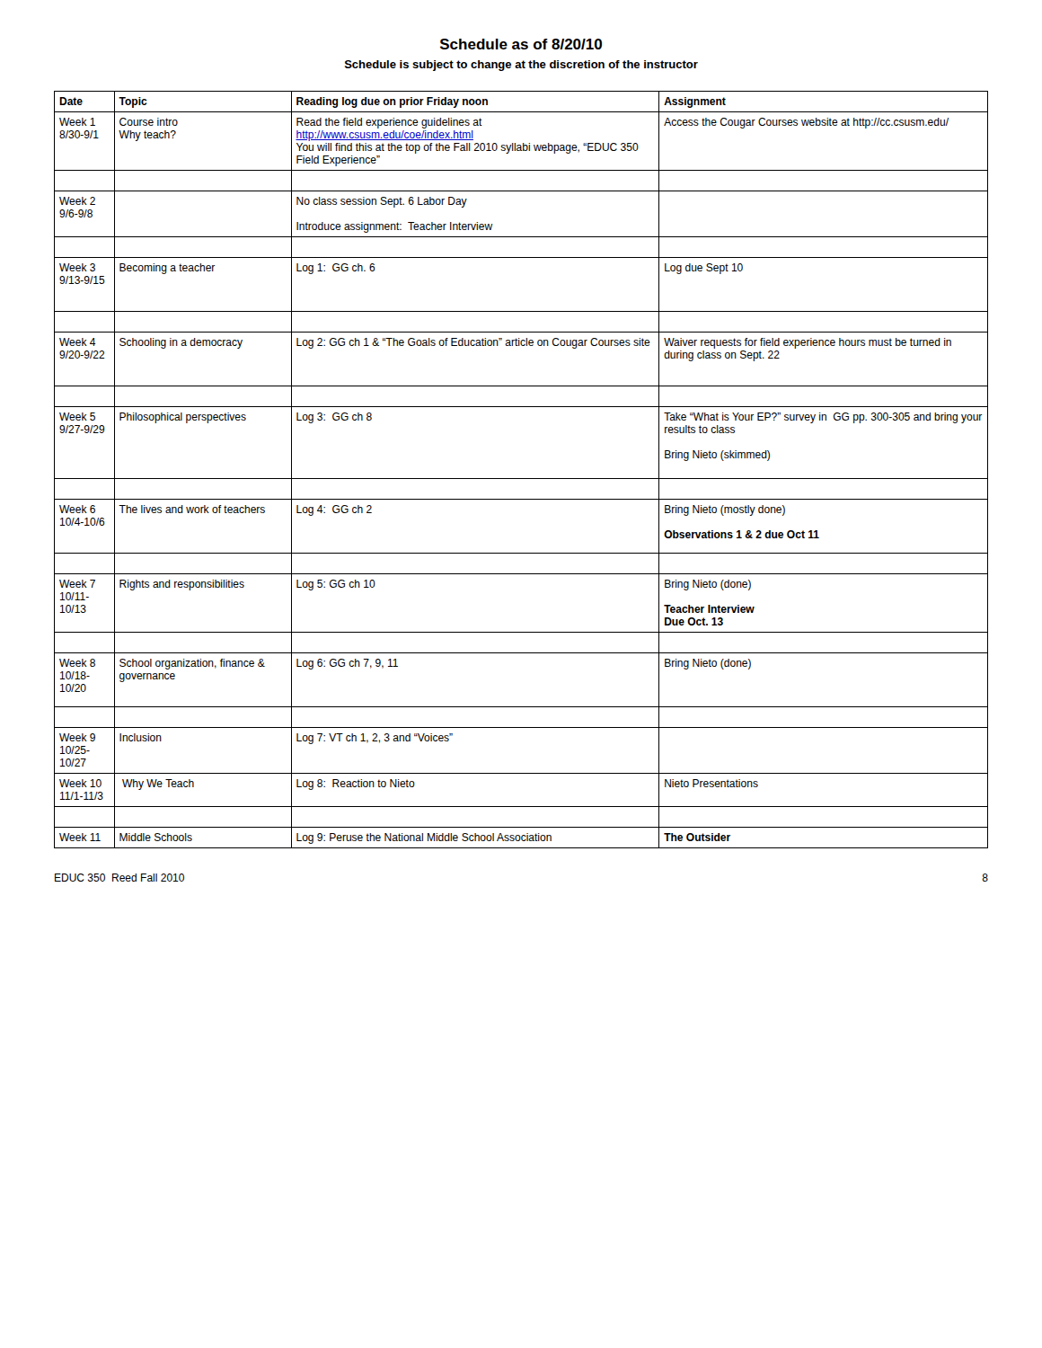Schedule as of 8/20/10
Schedule is subject to change at the discretion of the instructor
| Date | Topic | Reading log due on prior Friday noon | Assignment |
| --- | --- | --- | --- |
| Week 1 8/30-9/1 | Course intro Why teach? | Read the field experience guidelines at http://www.csusm.edu/coe/index.html You will find this at the top of the Fall 2010 syllabi webpage, “EDUC 350 Field Experience” | Access the Cougar Courses website at http://cc.csusm.edu/ |
| Week 2 9/6-9/8 | | No class session Sept. 6 Labor Day Introduce assignment: Teacher Interview | |
| Week 3 9/13-9/15 | Becoming a teacher | Log 1: GG ch. 6 | Log due Sept 10 |
| Week 4 9/20-9/22 | Schooling in a democracy | Log 2: GG ch 1 & “The Goals of Education” article on Cougar Courses site | Waiver requests for field experience hours must be turned in during class on Sept. 22 |
| Week 5 9/27-9/29 | Philosophical perspectives | Log 3: GG ch 8 | Take “What is Your EP?” survey in GG pp. 300-305 and bring your results to class Bring Nieto (skimmed) |
| Week 6 10/4-10/6 | The lives and work of teachers | Log 4: GG ch 2 | Bring Nieto (mostly done) Observations 1 & 2 due Oct 11 |
| Week 7 10/11-10/13 | Rights and responsibilities | Log 5: GG ch 10 | Bring Nieto (done) Teacher Interview Due Oct. 13 |
| Week 8 10/18-10/20 | School organization, finance & governance | Log 6: GG ch 7, 9, 11 | Bring Nieto (done) |
| Week 9 10/25-10/27 | Inclusion | Log 7: VT ch 1, 2, 3 and “Voices” | |
| Week 10 11/1-11/3 | Why We Teach | Log 8: Reaction to Nieto | Nieto Presentations |
| Week 11 | Middle Schools | Log 9: Peruse the National Middle School Association | The Outsider |
EDUC 350 Reed Fall 2010 8